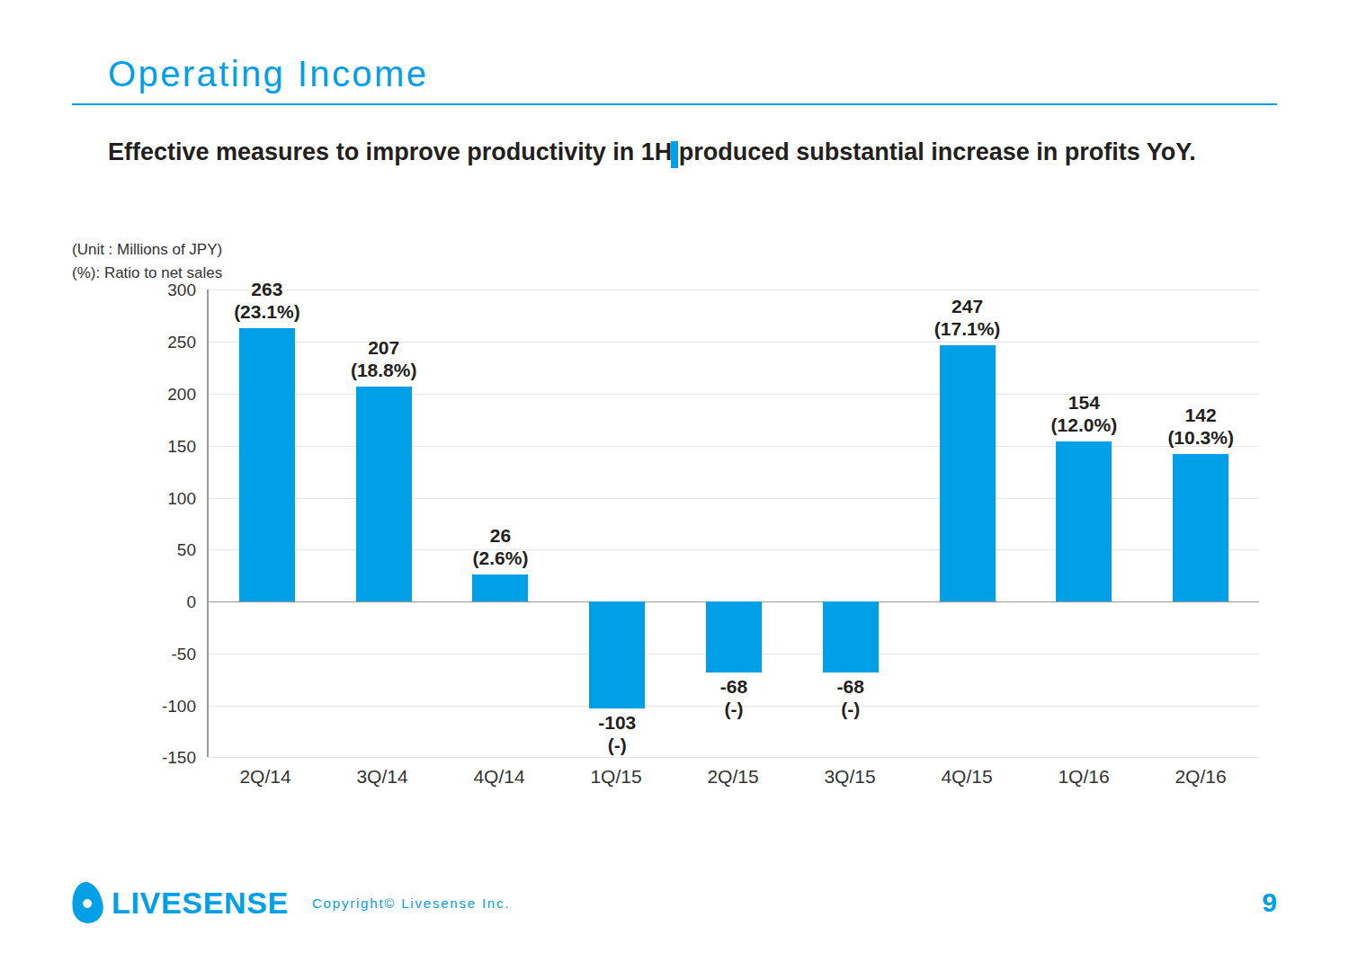Operating Income
Effective measures to improve productivity in 1H produced substantial increase in profits YoY.
(Unit : Millions of JPY)
(%): Ratio to net sales
300
250
200
150
100
50
0
-50
-100
-150
263
(23.1%)
207
(18.8%)
26
(2.6%)
-103
(-)
-68
(-)
-68
(-)
247
(17.1%)
154
(12.0%)
142
(10.3%)
2Q/14
3Q/14
4Q/14
1Q/15
2Q/15
3Q/15
4Q/15
1Q/16
2Q/16
LIVESENSE
Copyright© Livesense Inc.
9